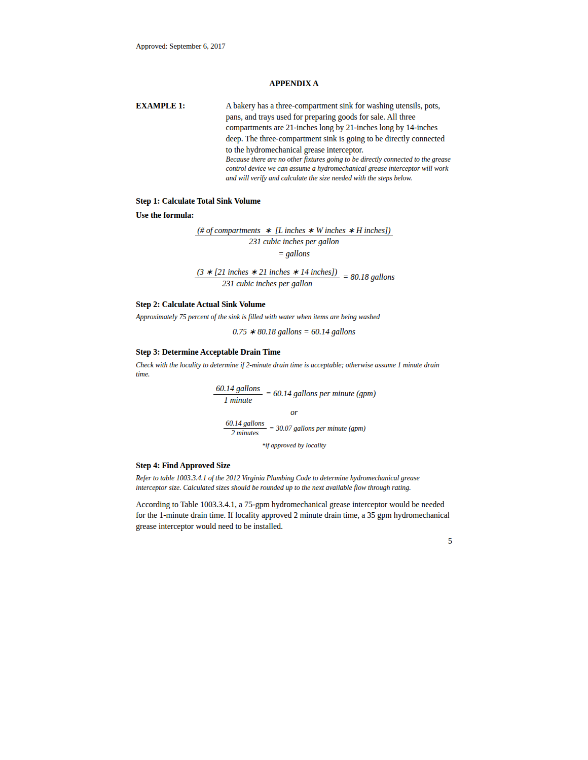Approved: September 6, 2017
APPENDIX A
EXAMPLE 1:
A bakery has a three-compartment sink for washing utensils, pots, pans, and trays used for preparing goods for sale. All three compartments are 21-inches long by 21-inches long by 14-inches deep. The three-compartment sink is going to be directly connected to the hydromechanical grease interceptor.
Because there are no other fixtures going to be directly connected to the grease control device we can assume a hydromechanical grease interceptor will work and will verify and calculate the size needed with the steps below.
Step 1: Calculate Total Sink Volume
Use the formula:
(# of compartments ∗ [L inches ∗ W inches ∗ H inches]) 231 cubic inches per gallon = gallons
(3 ∗ [21 inches ∗ 21 inches ∗ 14 inches]) 231 cubic inches per gallon = 80.18 gallons
Step 2: Calculate Actual Sink Volume
Approximately 75 percent of the sink is filled with water when items are being washed
0.75 ∗ 80.18 gallons = 60.14 gallons
Step 3: Determine Acceptable Drain Time
Check with the locality to determine if 2-minute drain time is acceptable; otherwise assume 1 minute drain time.
60.14 gallons 1 minute = 60.14 gallons per minute (gpm) or 60.14 gallons 2 minutes = 30.07 gallons per minute (gpm) *if approved by locality
Step 4: Find Approved Size
Refer to table 1003.3.4.1 of the 2012 Virginia Plumbing Code to determine hydromechanical grease interceptor size. Calculated sizes should be rounded up to the next available flow through rating.
According to Table 1003.3.4.1, a 75-gpm hydromechanical grease interceptor would be needed for the 1-minute drain time. If locality approved 2 minute drain time, a 35 gpm hydromechanical grease interceptor would need to be installed.
5